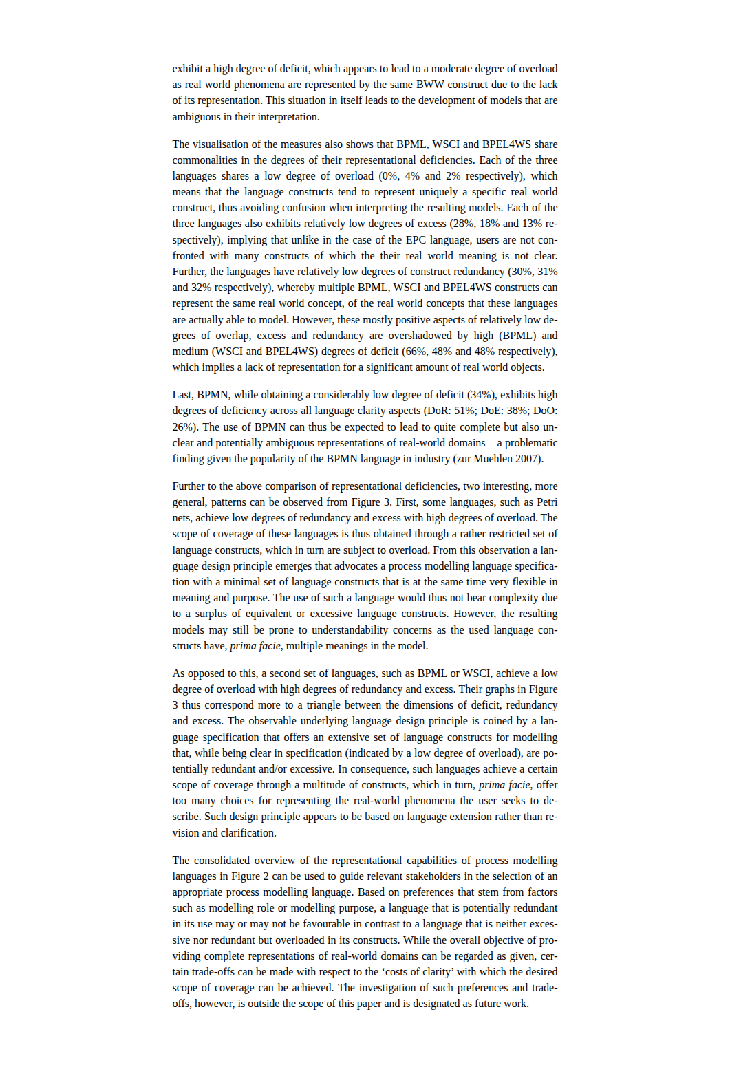exhibit a high degree of deficit, which appears to lead to a moderate degree of overload as real world phenomena are represented by the same BWW construct due to the lack of its representation. This situation in itself leads to the development of models that are ambiguous in their interpretation.
The visualisation of the measures also shows that BPML, WSCI and BPEL4WS share commonalities in the degrees of their representational deficiencies. Each of the three languages shares a low degree of overload (0%, 4% and 2% respectively), which means that the language constructs tend to represent uniquely a specific real world construct, thus avoiding confusion when interpreting the resulting models. Each of the three languages also exhibits relatively low degrees of excess (28%, 18% and 13% respectively), implying that unlike in the case of the EPC language, users are not confronted with many constructs of which the their real world meaning is not clear. Further, the languages have relatively low degrees of construct redundancy (30%, 31% and 32% respectively), whereby multiple BPML, WSCI and BPEL4WS constructs can represent the same real world concept, of the real world concepts that these languages are actually able to model. However, these mostly positive aspects of relatively low degrees of overlap, excess and redundancy are overshadowed by high (BPML) and medium (WSCI and BPEL4WS) degrees of deficit (66%, 48% and 48% respectively), which implies a lack of representation for a significant amount of real world objects.
Last, BPMN, while obtaining a considerably low degree of deficit (34%), exhibits high degrees of deficiency across all language clarity aspects (DoR: 51%; DoE: 38%; DoO: 26%). The use of BPMN can thus be expected to lead to quite complete but also unclear and potentially ambiguous representations of real-world domains – a problematic finding given the popularity of the BPMN language in industry (zur Muehlen 2007).
Further to the above comparison of representational deficiencies, two interesting, more general, patterns can be observed from Figure 3. First, some languages, such as Petri nets, achieve low degrees of redundancy and excess with high degrees of overload. The scope of coverage of these languages is thus obtained through a rather restricted set of language constructs, which in turn are subject to overload. From this observation a language design principle emerges that advocates a process modelling language specification with a minimal set of language constructs that is at the same time very flexible in meaning and purpose. The use of such a language would thus not bear complexity due to a surplus of equivalent or excessive language constructs. However, the resulting models may still be prone to understandability concerns as the used language constructs have, prima facie, multiple meanings in the model.
As opposed to this, a second set of languages, such as BPML or WSCI, achieve a low degree of overload with high degrees of redundancy and excess. Their graphs in Figure 3 thus correspond more to a triangle between the dimensions of deficit, redundancy and excess. The observable underlying language design principle is coined by a language specification that offers an extensive set of language constructs for modelling that, while being clear in specification (indicated by a low degree of overload), are potentially redundant and/or excessive. In consequence, such languages achieve a certain scope of coverage through a multitude of constructs, which in turn, prima facie, offer too many choices for representing the real-world phenomena the user seeks to describe. Such design principle appears to be based on language extension rather than revision and clarification.
The consolidated overview of the representational capabilities of process modelling languages in Figure 2 can be used to guide relevant stakeholders in the selection of an appropriate process modelling language. Based on preferences that stem from factors such as modelling role or modelling purpose, a language that is potentially redundant in its use may or may not be favourable in contrast to a language that is neither excessive nor redundant but overloaded in its constructs. While the overall objective of providing complete representations of real-world domains can be regarded as given, certain trade-offs can be made with respect to the ‘costs of clarity’ with which the desired scope of coverage can be achieved. The investigation of such preferences and trade-offs, however, is outside the scope of this paper and is designated as future work.